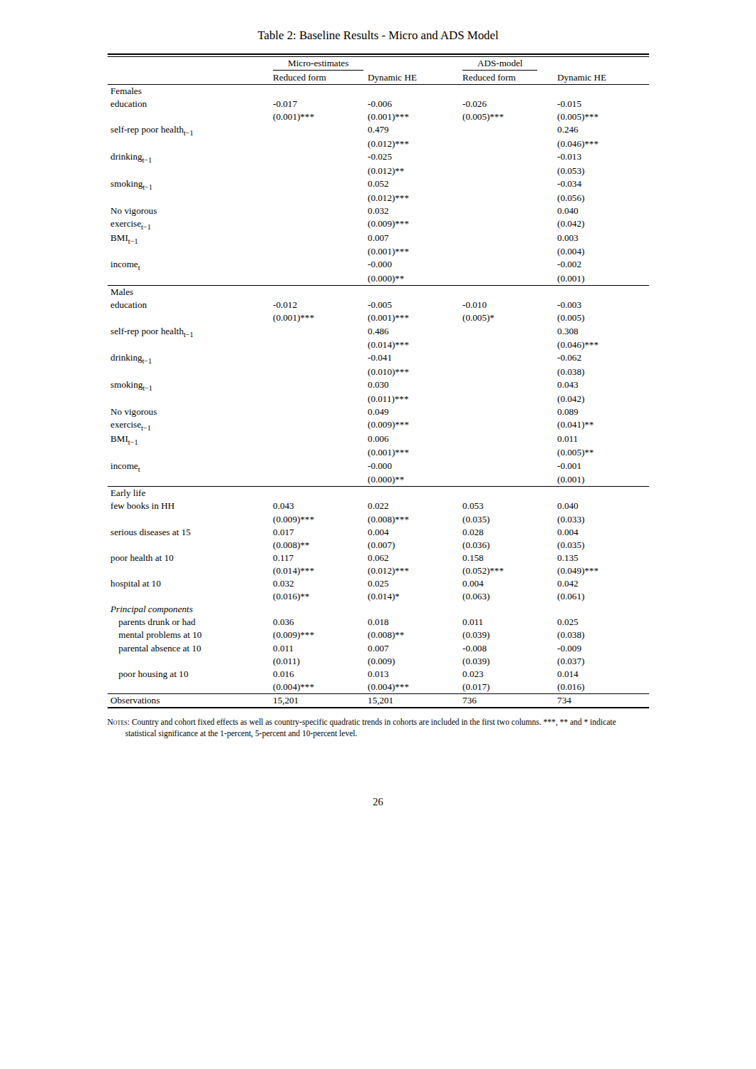Table 2: Baseline Results - Micro and ADS Model
| | Micro-estimates | ADS-model |
| | Reduced form | Dynamic HE | Reduced form | Dynamic HE |
| Females | | | | |
| education | -0.017 | -0.006 | -0.026 | -0.015 |
| | (0.001)*** | (0.001)*** | (0.005)*** | (0.005)*** |
| self-rep poor health t−1 | | 0.479 | | 0.246 |
| | | (0.012)*** | | (0.046)*** |
| drinking t−1 | | -0.025 | | -0.013 |
| | | (0.012)** | | (0.053) |
| smoking t−1 | | 0.052 | | -0.034 |
| | | (0.012)*** | | (0.056) |
| No vigorous | | 0.032 | | 0.040 |
| exercise t−1 | | (0.009)*** | | (0.042) |
| BMI t−1 | | 0.007 | | 0.003 |
| | | (0.001)*** | | (0.004) |
| income t | | -0.000 | | -0.002 |
| | | (0.000)** | | (0.001) |
| Males | | | | |
| education | -0.012 | -0.005 | -0.010 | -0.003 |
| | (0.001)*** | (0.001)*** | (0.005)* | (0.005) |
| self-rep poor health t−1 | | 0.486 | | 0.308 |
| | | (0.014)*** | | (0.046)*** |
| drinking t−1 | | -0.041 | | -0.062 |
| | | (0.010)*** | | (0.038) |
| smoking t−1 | | 0.030 | | 0.043 |
| | | (0.011)*** | | (0.042) |
| No vigorous | | 0.049 | | 0.089 |
| exercise t−1 | | (0.009)*** | | (0.041)** |
| BMI t−1 | | 0.006 | | 0.011 |
| | | (0.001)*** | | (0.005)** |
| income t | | -0.000 | | -0.001 |
| | | (0.000)** | | (0.001) |
| Early life | | | | |
| few books in HH | 0.043 | 0.022 | 0.053 | 0.040 |
| | (0.009)*** | (0.008)*** | (0.035) | (0.033) |
| serious diseases at 15 | 0.017 | 0.004 | 0.028 | 0.004 |
| | (0.008)** | (0.007) | (0.036) | (0.035) |
| poor health at 10 | 0.117 | 0.062 | 0.158 | 0.135 |
| | (0.014)*** | (0.012)*** | (0.052)*** | (0.049)*** |
| hospital at 10 | 0.032 | 0.025 | 0.004 | 0.042 |
| | (0.016)** | (0.014)* | (0.063) | (0.061) |
| Principal components | | | | |
| parents drunk or had | 0.036 | 0.018 | 0.011 | 0.025 |
| mental problems at 10 | (0.009)*** | (0.008)** | (0.039) | (0.038) |
| parental absence at 10 | 0.011 | 0.007 | -0.008 | -0.009 |
| | (0.011) | (0.009) | (0.039) | (0.037) |
| poor housing at 10 | 0.016 | 0.013 | 0.023 | 0.014 |
| | (0.004)*** | (0.004)*** | (0.017) | (0.016) |
| Observations | 15,201 | 15,201 | 736 | 734 |
Notes: Country and cohort fixed effects as well as country-specific quadratic trends in cohorts are included in the first two columns. ***, ** and * indicate statistical significance at the 1-percent, 5-percent and 10-percent level.
26